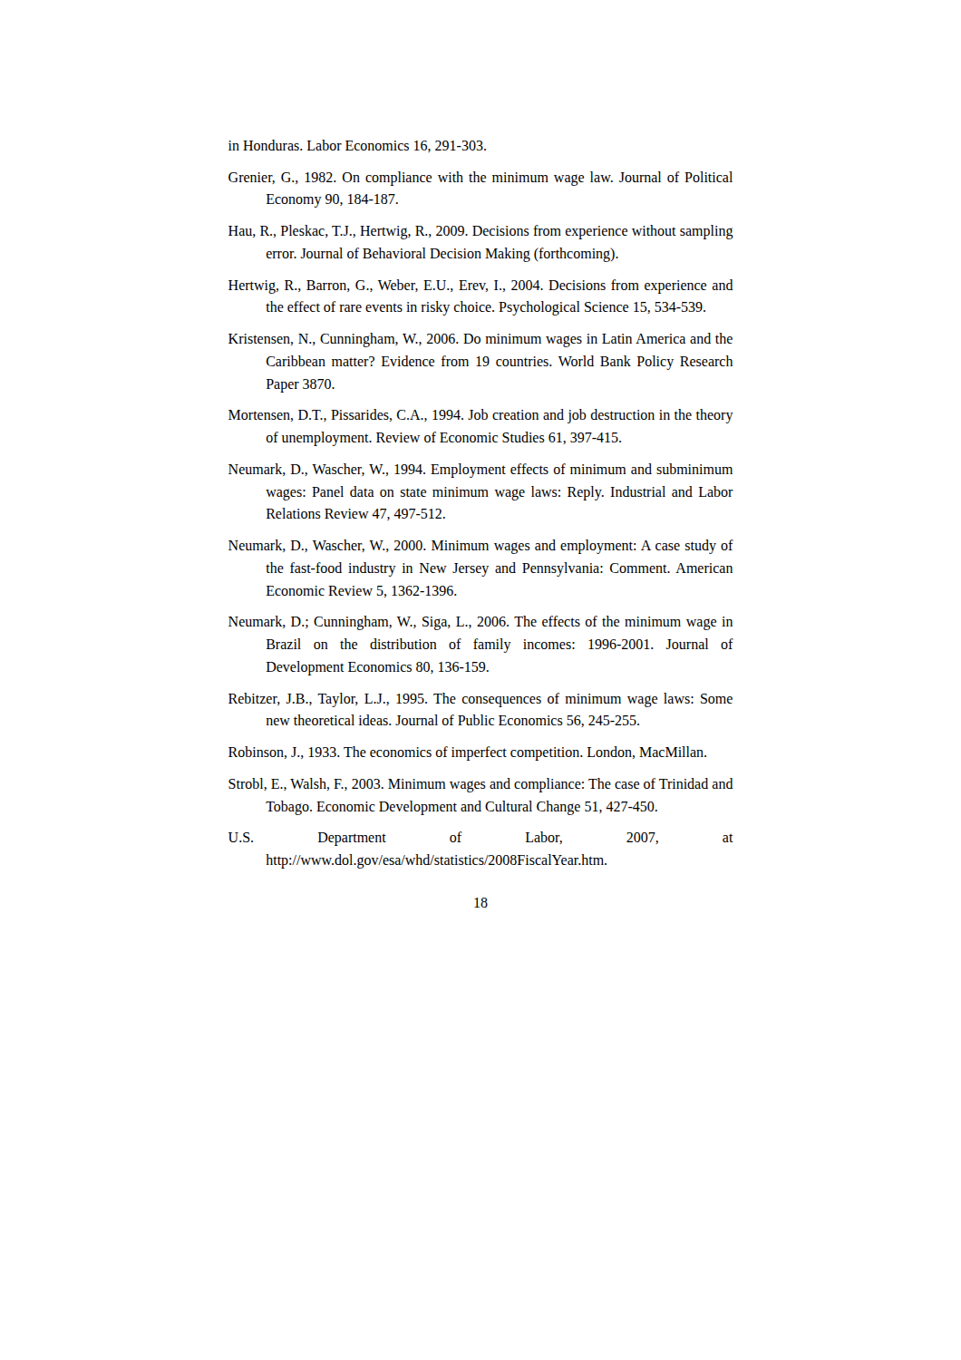in Honduras. Labor Economics 16, 291-303.
Grenier, G., 1982. On compliance with the minimum wage law. Journal of Political Economy 90, 184-187.
Hau, R., Pleskac, T.J., Hertwig, R., 2009. Decisions from experience without sampling error. Journal of Behavioral Decision Making (forthcoming).
Hertwig, R., Barron, G., Weber, E.U., Erev, I., 2004. Decisions from experience and the effect of rare events in risky choice. Psychological Science 15, 534-539.
Kristensen, N., Cunningham, W., 2006. Do minimum wages in Latin America and the Caribbean matter? Evidence from 19 countries. World Bank Policy Research Paper 3870.
Mortensen, D.T., Pissarides, C.A., 1994. Job creation and job destruction in the theory of unemployment. Review of Economic Studies 61, 397-415.
Neumark, D., Wascher, W., 1994. Employment effects of minimum and subminimum wages: Panel data on state minimum wage laws: Reply. Industrial and Labor Relations Review 47, 497-512.
Neumark, D., Wascher, W., 2000. Minimum wages and employment: A case study of the fast-food industry in New Jersey and Pennsylvania: Comment. American Economic Review 5, 1362-1396.
Neumark, D.; Cunningham, W., Siga, L., 2006. The effects of the minimum wage in Brazil on the distribution of family incomes: 1996-2001. Journal of Development Economics 80, 136-159.
Rebitzer, J.B., Taylor, L.J., 1995. The consequences of minimum wage laws: Some new theoretical ideas. Journal of Public Economics 56, 245-255.
Robinson, J., 1933. The economics of imperfect competition. London, MacMillan.
Strobl, E., Walsh, F., 2003. Minimum wages and compliance: The case of Trinidad and Tobago. Economic Development and Cultural Change 51, 427-450.
U.S. Department of Labor, 2007, at http://www.dol.gov/esa/whd/statistics/2008FiscalYear.htm.
18